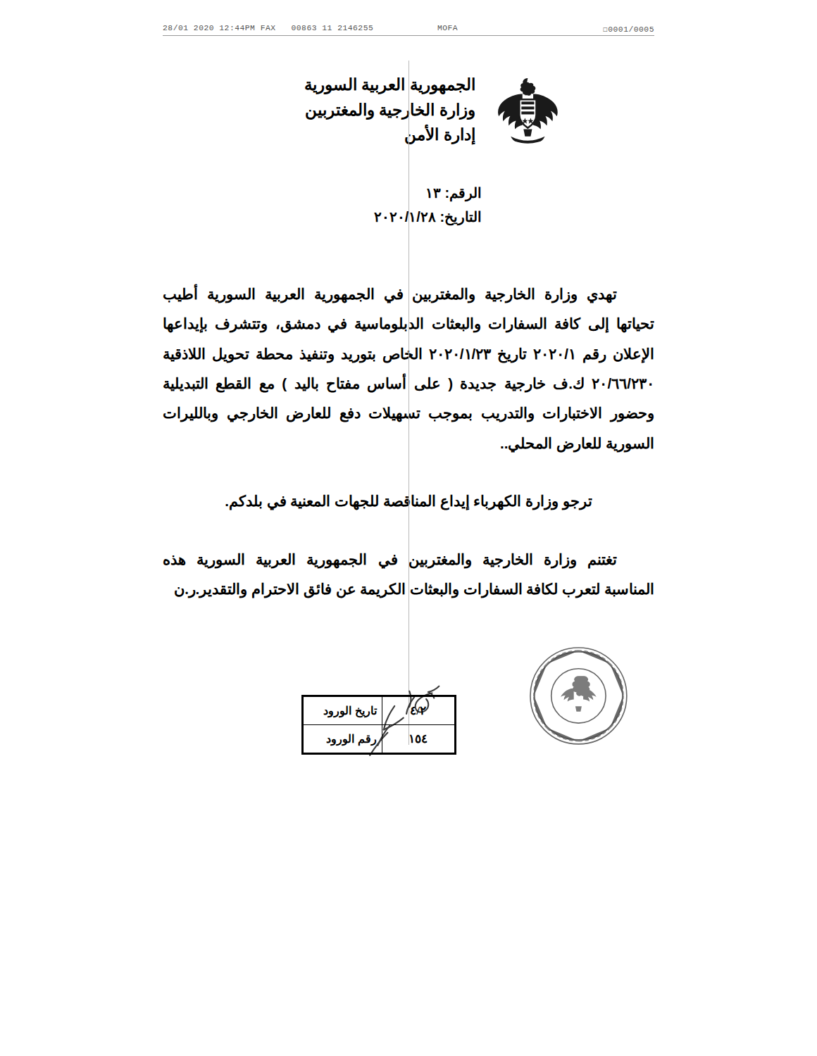28/01 2020 12:44PM FAX 00863 11 2146255 MOFA ☐0001/0005
الجمهورية العربية السورية
وزارة الخارجية والمغتربين
إدارة الأمن
الرقم: ١٣
التاريخ: ٢٠٢٠/١/٢٨
تهدي وزارة الخارجية والمغتربين في الجمهورية العربية السورية أطيب تحياتها إلى كافة السفارات والبعثات الدبلوماسية في دمشق، وتتشرف بإيداعها الإعلان رقم ٢٠٢٠/١ تاريخ ٢٠٢٠/١/٢٣ الخاص بتوريد وتنفيذ محطة تحويل اللاذقية ٢٠/٦٦/٢٣٠ ك.ف خارجية جديدة ( على أساس مفتاح باليد ) مع القطع التبديلية وحضور الاختبارات والتدريب بموجب تسهيلات دفع للعارض الخارجي وبالليرات السورية للعارض المحلي..
ترجو وزارة الكهرباء إيداع المناقصة للجهات المعنية في بلدكم.
تغتنم وزارة الخارجية والمغتربين في الجمهورية العربية السورية هذه المناسبة لتعرب لكافة السفارات والبعثات الكريمة عن فائق الاحترام والتقدير.ر.ن
| ٤/٢ | تاريخ الورود |
| ١٥٤ | رقم الورود |